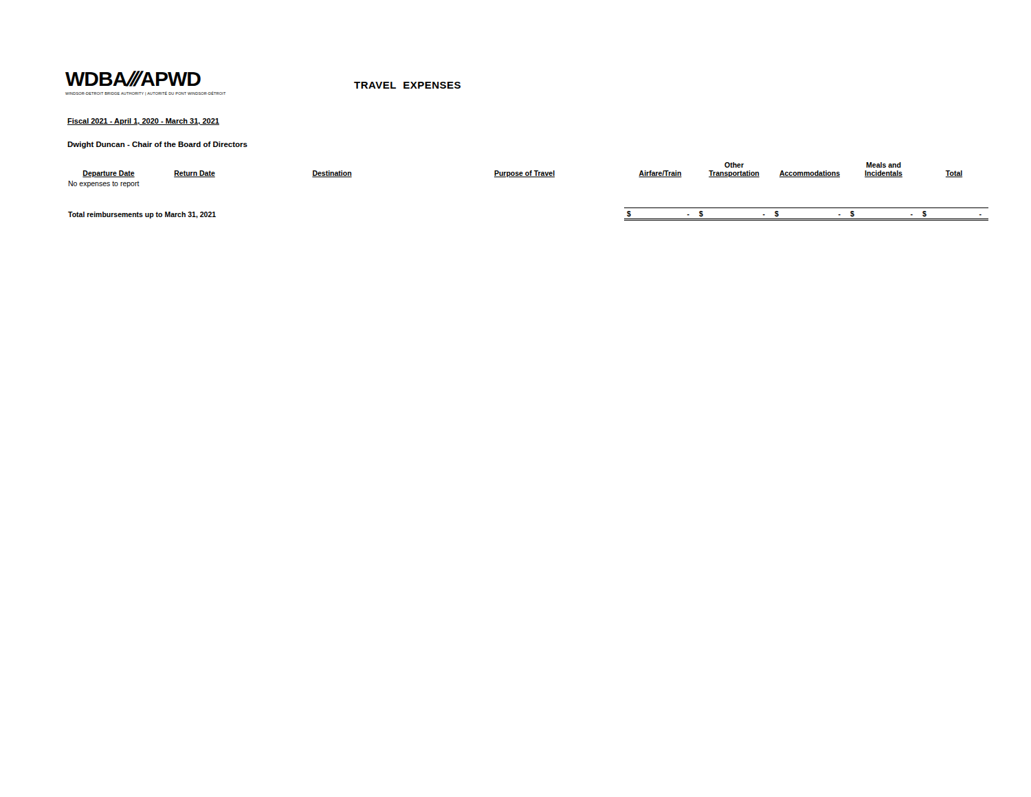WDBA///APWD
WINDSOR-DETROIT BRIDGE AUTHORITY | AUTORITÉ DU PONT WINDSOR-DÉTROIT
TRAVEL EXPENSES
Fiscal 2021 - April 1, 2020 - March 31, 2021
Dwight Duncan - Chair of the Board of Directors
| | | | | | Other | | Meals and | |
| --- | --- | --- | --- | --- | --- | --- | --- | --- |
| Departure Date | Return Date | Destination | Purpose of Travel | Airfare/Train | Transportation | Accommodations | Incidentals | Total |
| No expenses to report | | | | | | | | |
| Total reimbursements up to March 31, 2021 | $ - | $ - | $ - | $ - | $ - |